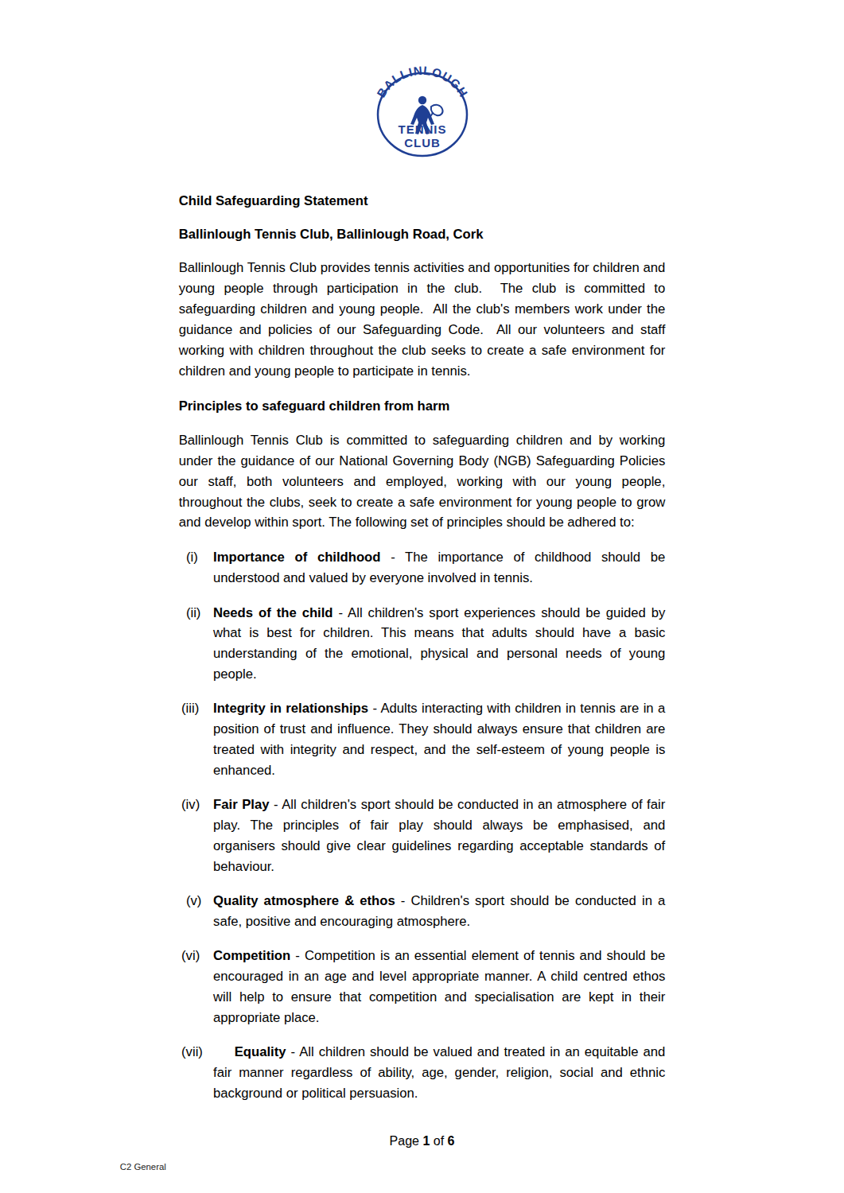Ballinlough Tennis Club logo BALLINLOUGH TENNIS CLUB
Child Safeguarding Statement
Ballinlough Tennis Club, Ballinlough Road, Cork
Ballinlough Tennis Club provides tennis activities and opportunities for children and young people through participation in the club. The club is committed to safeguarding children and young people. All the club's members work under the guidance and policies of our Safeguarding Code. All our volunteers and staff working with children throughout the club seeks to create a safe environment for children and young people to participate in tennis.
Principles to safeguard children from harm
Ballinlough Tennis Club is committed to safeguarding children and by working under the guidance of our National Governing Body (NGB) Safeguarding Policies our staff, both volunteers and employed, working with our young people, throughout the clubs, seek to create a safe environment for young people to grow and develop within sport. The following set of principles should be adhered to:
(i) Importance of childhood - The importance of childhood should be understood and valued by everyone involved in tennis.
(ii) Needs of the child - All children's sport experiences should be guided by what is best for children. This means that adults should have a basic understanding of the emotional, physical and personal needs of young people.
(iii) Integrity in relationships - Adults interacting with children in tennis are in a position of trust and influence. They should always ensure that children are treated with integrity and respect, and the self-esteem of young people is enhanced.
(iv) Fair Play - All children's sport should be conducted in an atmosphere of fair play. The principles of fair play should always be emphasised, and organisers should give clear guidelines regarding acceptable standards of behaviour.
(v) Quality atmosphere & ethos - Children's sport should be conducted in a safe, positive and encouraging atmosphere.
(vi) Competition - Competition is an essential element of tennis and should be encouraged in an age and level appropriate manner. A child centred ethos will help to ensure that competition and specialisation are kept in their appropriate place.
(vii) Equality - All children should be valued and treated in an equitable and fair manner regardless of ability, age, gender, religion, social and ethnic background or political persuasion.
Page 1 of 6
C2 General